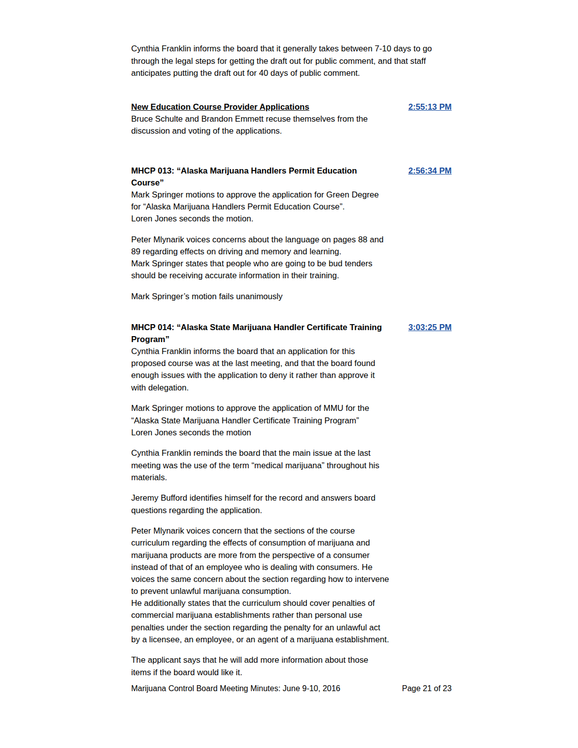Cynthia Franklin informs the board that it generally takes between 7-10 days to go through the legal steps for getting the draft out for public comment, and that staff anticipates putting the draft out for 40 days of public comment.
New Education Course Provider Applications
Bruce Schulte and Brandon Emmett recuse themselves from the discussion and voting of the applications.
2:55:13 PM
MHCP 013: “Alaska Marijuana Handlers Permit Education Course”
Mark Springer motions to approve the application for Green Degree for “Alaska Marijuana Handlers Permit Education Course”.
Loren Jones seconds the motion.
Peter Mlynarik voices concerns about the language on pages 88 and 89 regarding effects on driving and memory and learning.
Mark Springer states that people who are going to be bud tenders should be receiving accurate information in their training.
Mark Springer’s motion fails unanimously
2:56:34 PM
MHCP 014: “Alaska State Marijuana Handler Certificate Training
Program”
Cynthia Franklin informs the board that an application for this proposed course was at the last meeting, and that the board found enough issues with the application to deny it rather than approve it with delegation.
Mark Springer motions to approve the application of MMU for the “Alaska State Marijuana Handler Certificate Training Program”
Loren Jones seconds the motion
Cynthia Franklin reminds the board that the main issue at the last meeting was the use of the term “medical marijuana” throughout his materials.
Jeremy Bufford identifies himself for the record and answers board questions regarding the application.
Peter Mlynarik voices concern that the sections of the course curriculum regarding the effects of consumption of marijuana and marijuana products are more from the perspective of a consumer instead of that of an employee who is dealing with consumers. He voices the same concern about the section regarding how to intervene to prevent unlawful marijuana consumption.
He additionally states that the curriculum should cover penalties of commercial marijuana establishments rather than personal use penalties under the section regarding the penalty for an unlawful act by a licensee, an employee, or an agent of a marijuana establishment.
The applicant says that he will add more information about those items if the board would like it.
3:03:25 PM
Marijuana Control Board Meeting Minutes: June 9-10, 2016 Page 21 of 23